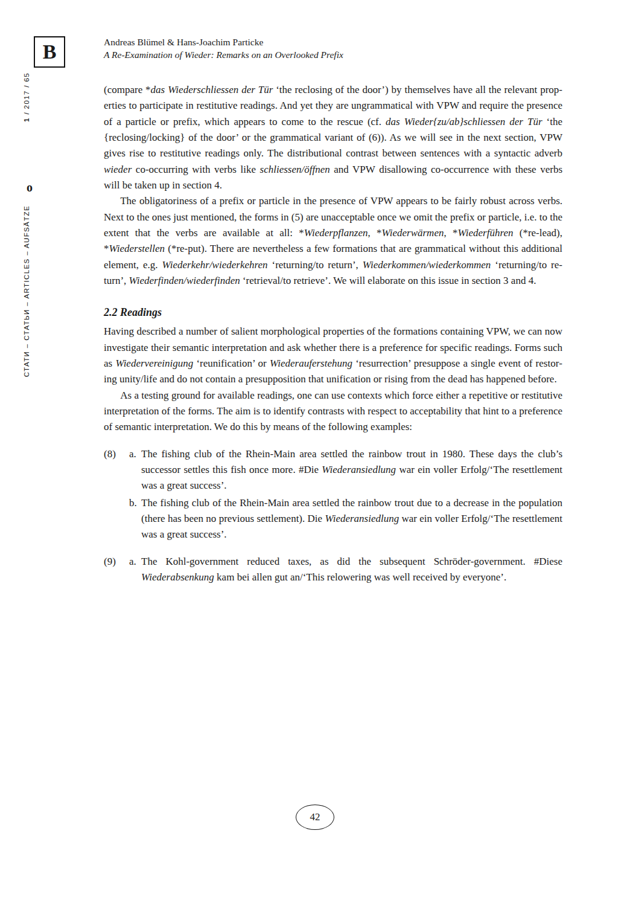B
1 / 2017 / 65
o
СТАТИ – СТАТЬИ – ARTICLES – AUFSÄTZE
Andreas Blümel & Hans-Joachim Particke
A Re-Examination of Wieder: Remarks on an Overlooked Prefix
(compare *das Wiederschliessen der Tür ‘the reclosing of the door’) by themselves have all the relevant properties to participate in restitutive readings. And yet they are ungrammatical with VPW and require the presence of a particle or prefix, which appears to come to the rescue (cf. das Wieder{zu/ab}schliessen der Tür ‘the {reclosing/locking} of the door’ or the grammatical variant of (6)). As we will see in the next section, VPW gives rise to restitutive readings only. The distributional contrast between sentences with a syntactic adverb wieder co-occurring with verbs like schliessen/öffnen and VPW disallowing co-occurrence with these verbs will be taken up in section 4.
The obligatoriness of a prefix or particle in the presence of VPW appears to be fairly robust across verbs. Next to the ones just mentioned, the forms in (5) are unacceptable once we omit the prefix or particle, i.e. to the extent that the verbs are available at all: *Wiederpflanzen, *Wiederwärmen, *Wiederführen (*re-lead), *Wiederstellen (*re-put). There are nevertheless a few formations that are grammatical without this additional element, e.g. Wiederkehr/wiederkehren ‘returning/to return’, Wiederkommen/wiederkommen ‘returning/to return’, Wiederfinden/wiederfinden ‘retrieval/to retrieve’. We will elaborate on this issue in section 3 and 4.
2.2 Readings
Having described a number of salient morphological properties of the formations containing VPW, we can now investigate their semantic interpretation and ask whether there is a preference for specific readings. Forms such as Wiedervereinigung ‘reunification’ or Wiederauferstehung ‘resurrection’ presuppose a single event of restoring unity/life and do not contain a presupposition that unification or rising from the dead has happened before.
As a testing ground for available readings, one can use contexts which force either a repetitive or restitutive interpretation of the forms. The aim is to identify contrasts with respect to acceptability that hint to a preference of semantic interpretation. We do this by means of the following examples:
(8)
a.
The fishing club of the Rhein-Main area settled the rainbow trout in 1980. These days the club’s successor settles this fish once more. #Die Wiederansiedlung war ein voller Erfolg/‘The resettlement was a great success’.
b.
The fishing club of the Rhein-Main area settled the rainbow trout due to a decrease in the population (there has been no previous settlement). Die Wiederansiedlung war ein voller Erfolg/‘The resettlement was a great success’.
(9)
a.
The Kohl-government reduced taxes, as did the subsequent Schröder-government. #Diese Wiederabsenkung kam bei allen gut an/‘This relowering was well received by everyone’.
42